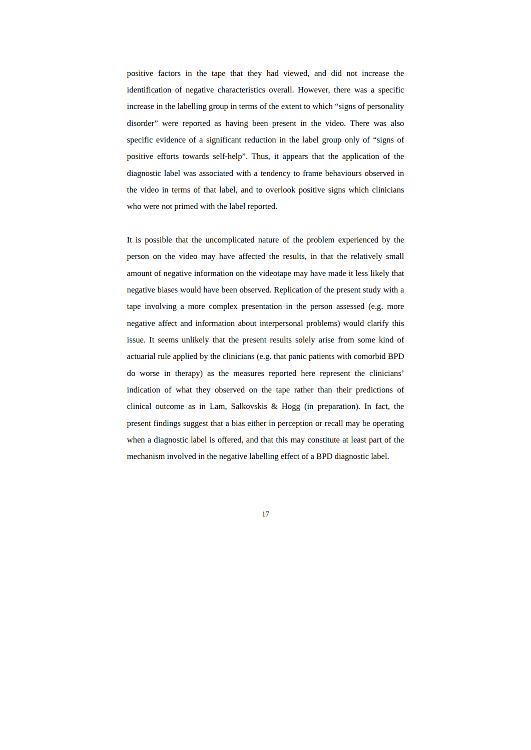positive factors in the tape that they had viewed, and did not increase the identification of negative characteristics overall. However, there was a specific increase in the labelling group in terms of the extent to which “signs of personality disorder” were reported as having been present in the video. There was also specific evidence of a significant reduction in the label group only of “signs of positive efforts towards self-help”. Thus, it appears that the application of the diagnostic label was associated with a tendency to frame behaviours observed in the video in terms of that label, and to overlook positive signs which clinicians who were not primed with the label reported.
It is possible that the uncomplicated nature of the problem experienced by the person on the video may have affected the results, in that the relatively small amount of negative information on the videotape may have made it less likely that negative biases would have been observed. Replication of the present study with a tape involving a more complex presentation in the person assessed (e.g. more negative affect and information about interpersonal problems) would clarify this issue. It seems unlikely that the present results solely arise from some kind of actuarial rule applied by the clinicians (e.g. that panic patients with comorbid BPD do worse in therapy) as the measures reported here represent the clinicians’ indication of what they observed on the tape rather than their predictions of clinical outcome as in Lam, Salkovskis & Hogg (in preparation). In fact, the present findings suggest that a bias either in perception or recall may be operating when a diagnostic label is offered, and that this may constitute at least part of the mechanism involved in the negative labelling effect of a BPD diagnostic label.
17